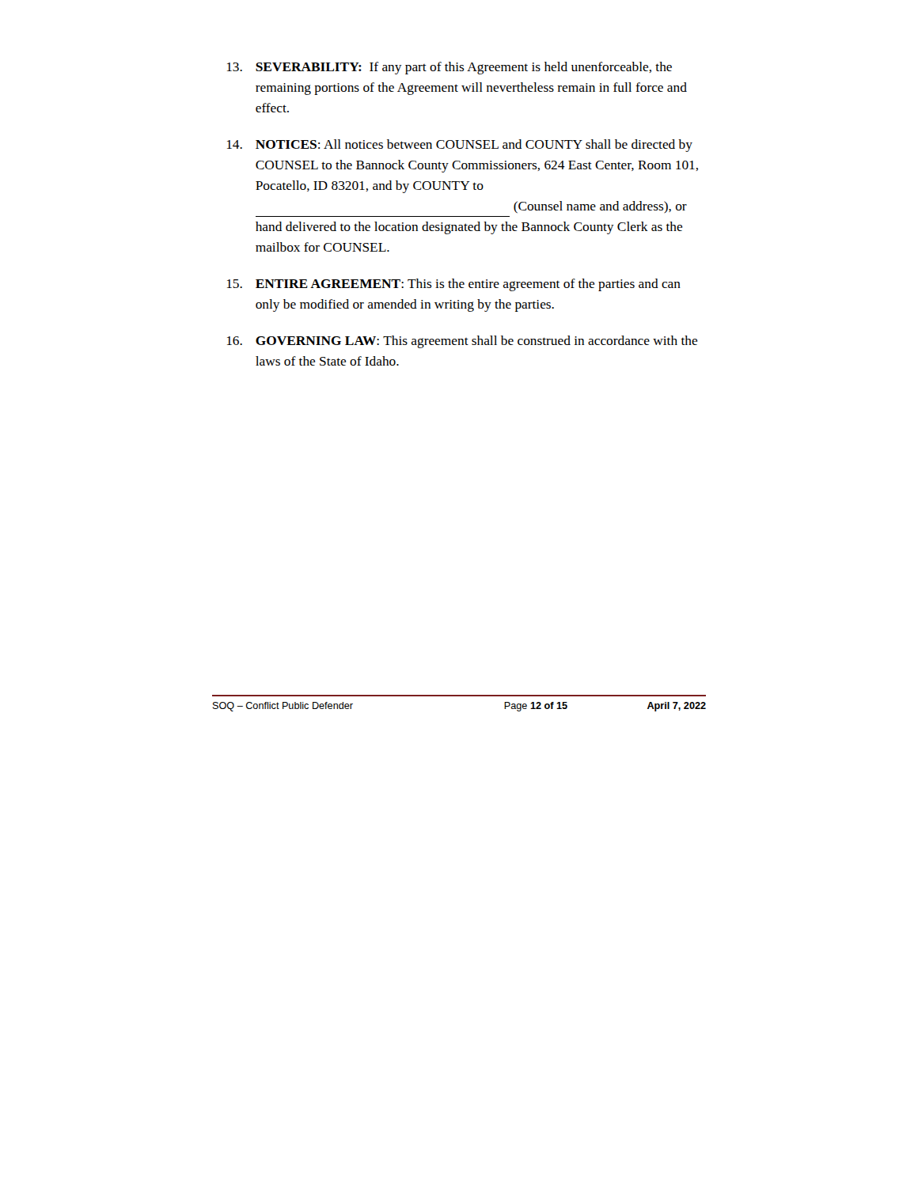SEVERABILITY: If any part of this Agreement is held unenforceable, the remaining portions of the Agreement will nevertheless remain in full force and effect.
NOTICES: All notices between COUNSEL and COUNTY shall be directed by COUNSEL to the Bannock County Commissioners, 624 East Center, Room 101, Pocatello, ID 83201, and by COUNTY to (Counsel name and address), or hand delivered to the location designated by the Bannock County Clerk as the mailbox for COUNSEL.
ENTIRE AGREEMENT: This is the entire agreement of the parties and can only be modified or amended in writing by the parties.
GOVERNING LAW: This agreement shall be construed in accordance with the laws of the State of Idaho.
| SOQ – Conflict Public Defender | Page 12 of 15 | April 7, 2022 |